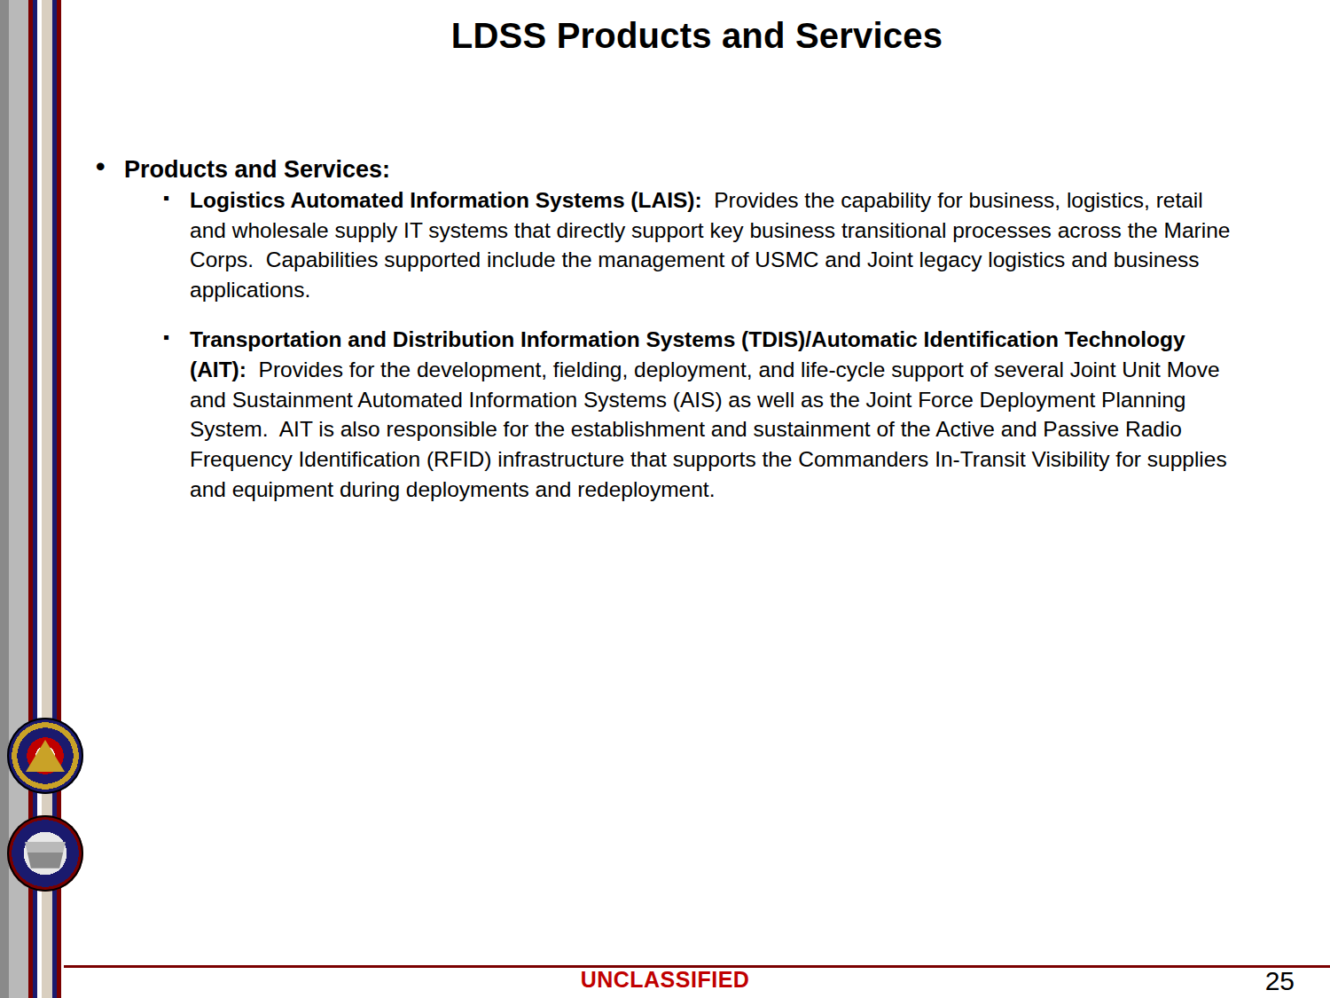LDSS Products and Services
Products and Services:
Logistics Automated Information Systems (LAIS): Provides the capability for business, logistics, retail and wholesale supply IT systems that directly support key business transitional processes across the Marine Corps. Capabilities supported include the management of USMC and Joint legacy logistics and business applications.
Transportation and Distribution Information Systems (TDIS)/Automatic Identification Technology (AIT): Provides for the development, fielding, deployment, and life-cycle support of several Joint Unit Move and Sustainment Automated Information Systems (AIS) as well as the Joint Force Deployment Planning System. AIT is also responsible for the establishment and sustainment of the Active and Passive Radio Frequency Identification (RFID) infrastructure that supports the Commanders In-Transit Visibility for supplies and equipment during deployments and redeployment.
UNCLASSIFIED
25